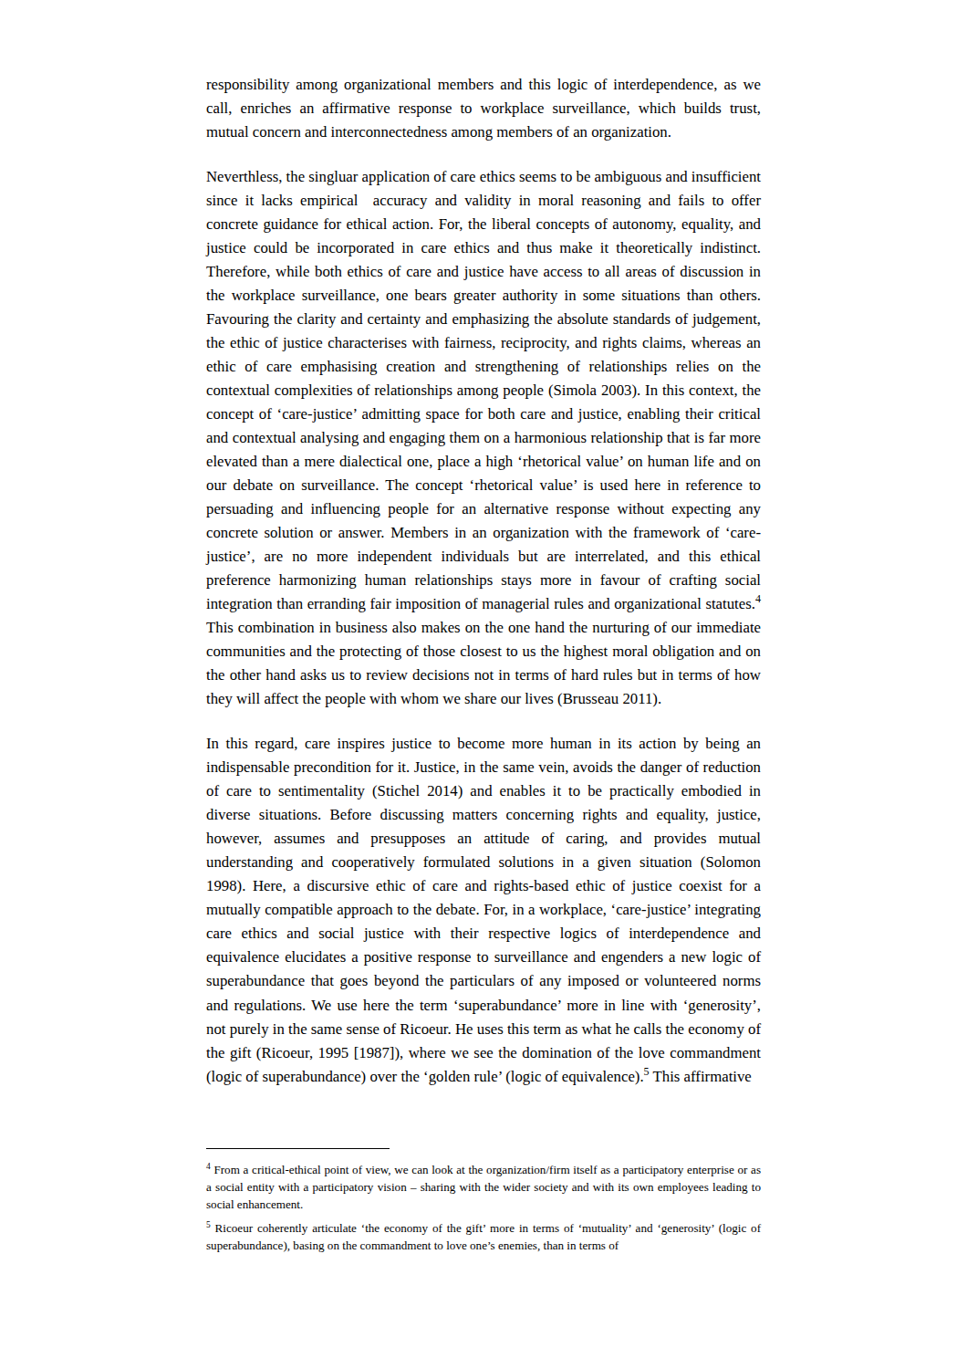responsibility among organizational members and this logic of interdependence, as we call, enriches an affirmative response to workplace surveillance, which builds trust, mutual concern and interconnectedness among members of an organization.
Neverthless, the singluar application of care ethics seems to be ambiguous and insufficient since it lacks empirical accuracy and validity in moral reasoning and fails to offer concrete guidance for ethical action. For, the liberal concepts of autonomy, equality, and justice could be incorporated in care ethics and thus make it theoretically indistinct. Therefore, while both ethics of care and justice have access to all areas of discussion in the workplace surveillance, one bears greater authority in some situations than others. Favouring the clarity and certainty and emphasizing the absolute standards of judgement, the ethic of justice characterises with fairness, reciprocity, and rights claims, whereas an ethic of care emphasising creation and strengthening of relationships relies on the contextual complexities of relationships among people (Simola 2003). In this context, the concept of ‘care-justice’ admitting space for both care and justice, enabling their critical and contextual analysing and engaging them on a harmonious relationship that is far more elevated than a mere dialectical one, place a high ‘rhetorical value’ on human life and on our debate on surveillance. The concept ‘rhetorical value’ is used here in reference to persuading and influencing people for an alternative response without expecting any concrete solution or answer. Members in an organization with the framework of ‘care-justice’, are no more independent individuals but are interrelated, and this ethical preference harmonizing human relationships stays more in favour of crafting social integration than erranding fair imposition of managerial rules and organizational statutes.4 This combination in business also makes on the one hand the nurturing of our immediate communities and the protecting of those closest to us the highest moral obligation and on the other hand asks us to review decisions not in terms of hard rules but in terms of how they will affect the people with whom we share our lives (Brusseau 2011).
In this regard, care inspires justice to become more human in its action by being an indispensable precondition for it. Justice, in the same vein, avoids the danger of reduction of care to sentimentality (Stichel 2014) and enables it to be practically embodied in diverse situations. Before discussing matters concerning rights and equality, justice, however, assumes and presupposes an attitude of caring, and provides mutual understanding and cooperatively formulated solutions in a given situation (Solomon 1998). Here, a discursive ethic of care and rights-based ethic of justice coexist for a mutually compatible approach to the debate. For, in a workplace, ‘care-justice’ integrating care ethics and social justice with their respective logics of interdependence and equivalence elucidates a positive response to surveillance and engenders a new logic of superabundance that goes beyond the particulars of any imposed or volunteered norms and regulations. We use here the term ‘superabundance’ more in line with ‘generosity’, not purely in the same sense of Ricoeur. He uses this term as what he calls the economy of the gift (Ricoeur, 1995 [1987]), where we see the domination of the love commandment (logic of superabundance) over the ‘golden rule’ (logic of equivalence).5 This affirmative
4 From a critical-ethical point of view, we can look at the organization/firm itself as a participatory enterprise or as a social entity with a participatory vision – sharing with the wider society and with its own employees leading to social enhancement.
5 Ricoeur coherently articulate ‘the economy of the gift’ more in terms of ‘mutuality’ and ‘generosity’ (logic of superabundance), basing on the commandment to love one’s enemies, than in terms of